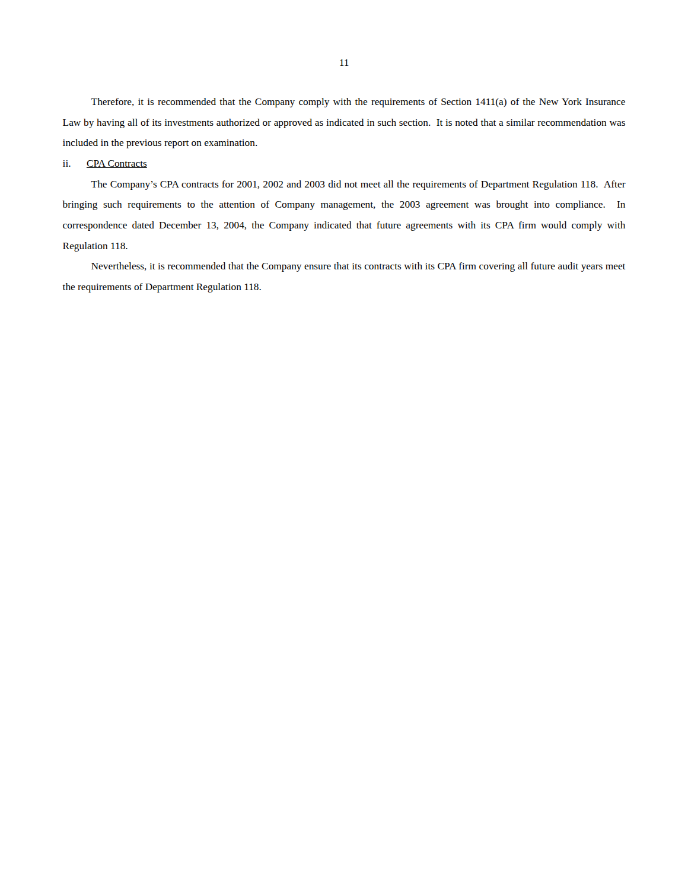11
Therefore, it is recommended that the Company comply with the requirements of Section 1411(a) of the New York Insurance Law by having all of its investments authorized or approved as indicated in such section. It is noted that a similar recommendation was included in the previous report on examination.
ii. CPA Contracts
The Company’s CPA contracts for 2001, 2002 and 2003 did not meet all the requirements of Department Regulation 118. After bringing such requirements to the attention of Company management, the 2003 agreement was brought into compliance. In correspondence dated December 13, 2004, the Company indicated that future agreements with its CPA firm would comply with Regulation 118.
Nevertheless, it is recommended that the Company ensure that its contracts with its CPA firm covering all future audit years meet the requirements of Department Regulation 118.